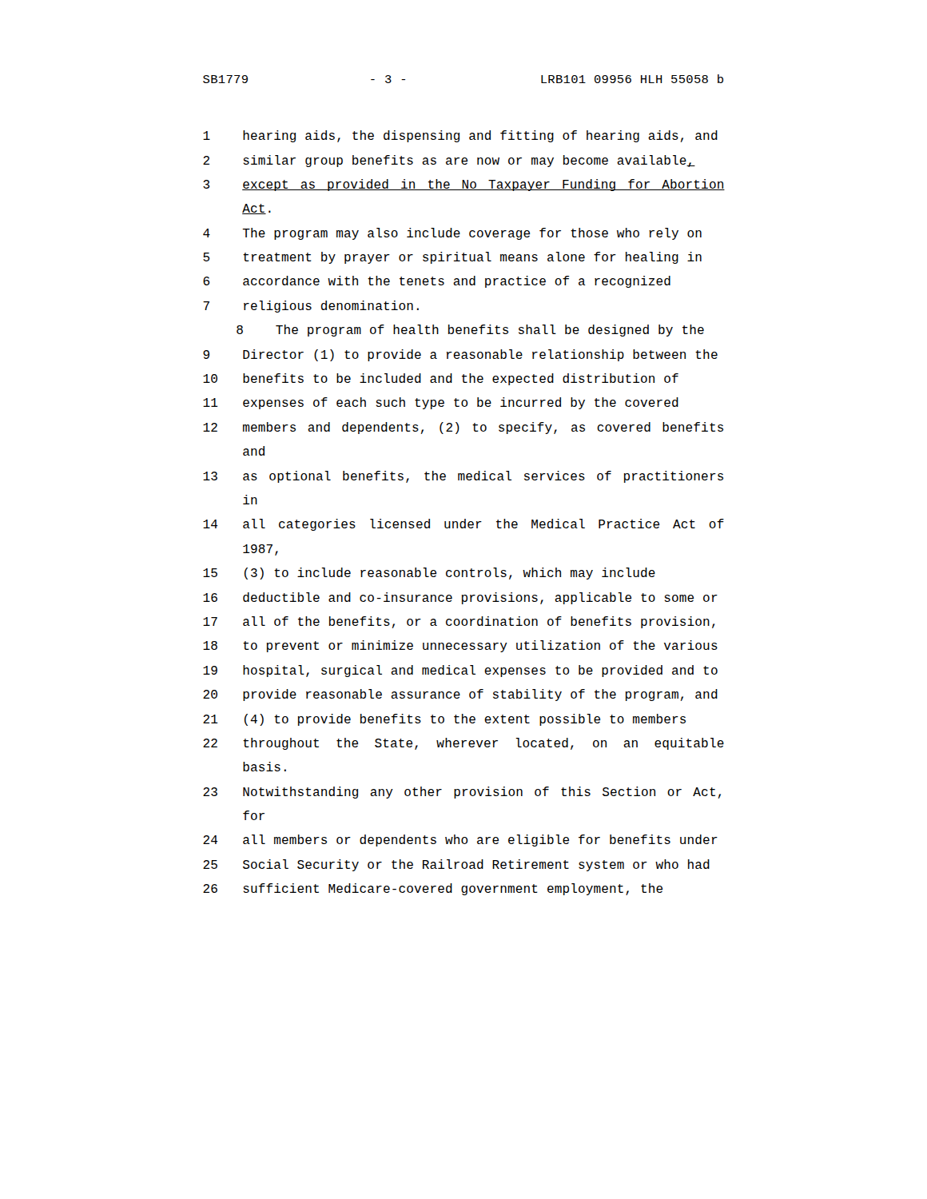SB1779 - 3 - LRB101 09956 HLH 55058 b
hearing aids, the dispensing and fitting of hearing aids, and
similar group benefits as are now or may become available,
except as provided in the No Taxpayer Funding for Abortion Act.
The program may also include coverage for those who rely on
treatment by prayer or spiritual means alone for healing in
accordance with the tenets and practice of a recognized
religious denomination.
The program of health benefits shall be designed by the
Director (1) to provide a reasonable relationship between the
benefits to be included and the expected distribution of
expenses of each such type to be incurred by the covered
members and dependents, (2) to specify, as covered benefits and
as optional benefits, the medical services of practitioners in
all categories licensed under the Medical Practice Act of 1987,
(3) to include reasonable controls, which may include
deductible and co-insurance provisions, applicable to some or
all of the benefits, or a coordination of benefits provision,
to prevent or minimize unnecessary utilization of the various
hospital, surgical and medical expenses to be provided and to
provide reasonable assurance of stability of the program, and
(4) to provide benefits to the extent possible to members
throughout the State, wherever located, on an equitable basis.
Notwithstanding any other provision of this Section or Act, for
all members or dependents who are eligible for benefits under
Social Security or the Railroad Retirement system or who had
sufficient Medicare-covered government employment, the